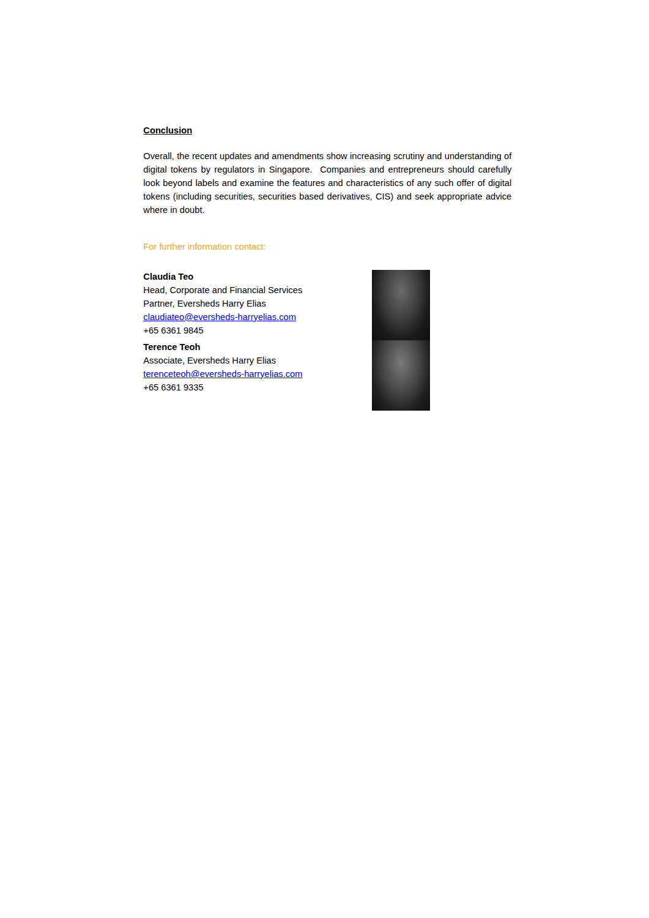Conclusion
Overall, the recent updates and amendments show increasing scrutiny and understanding of digital tokens by regulators in Singapore. Companies and entrepreneurs should carefully look beyond labels and examine the features and characteristics of any such offer of digital tokens (including securities, securities based derivatives, CIS) and seek appropriate advice where in doubt.
For further information contact:
| Claudia Teo Head, Corporate and Financial Services Partner, Eversheds Harry Elias claudiateo@eversheds-harryelias.com +65 6361 9845 | |
| Terence Teoh Associate, Eversheds Harry Elias terenceteoh@eversheds-harryelias.com +65 6361 9335 | |